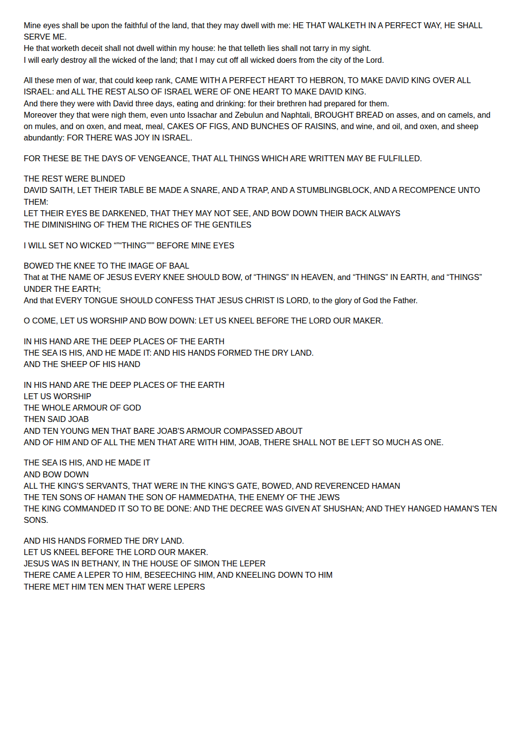Mine eyes shall be upon the faithful of the land, that they may dwell with me: HE THAT WALKETH IN A PERFECT WAY, HE SHALL SERVE ME.
He that worketh deceit shall not dwell within my house: he that telleth lies shall not tarry in my sight.
I will early destroy all the wicked of the land; that I may cut off all wicked doers from the city of the Lord.
All these men of war, that could keep rank, CAME WITH A PERFECT HEART TO HEBRON, TO MAKE DAVID KING OVER ALL ISRAEL: and ALL THE REST ALSO OF ISRAEL WERE OF ONE HEART TO MAKE DAVID KING.
And there they were with David three days, eating and drinking: for their brethren had prepared for them.
Moreover they that were nigh them, even unto Issachar and Zebulun and Naphtali, BROUGHT BREAD on asses, and on camels, and on mules, and on oxen, and meat, meal, CAKES OF FIGS, AND BUNCHES OF RAISINS, and wine, and oil, and oxen, and sheep abundantly: FOR THERE WAS JOY IN ISRAEL.
FOR THESE BE THE DAYS OF VENGEANCE, THAT ALL THINGS WHICH ARE WRITTEN MAY BE FULFILLED.
THE REST WERE BLINDED
DAVID SAITH, LET THEIR TABLE BE MADE A SNARE, AND A TRAP, AND A STUMBLINGBLOCK, AND A RECOMPENCE UNTO THEM:
LET THEIR EYES BE DARKENED, THAT THEY MAY NOT SEE, AND BOW DOWN THEIR BACK ALWAYS
THE DIMINISHING OF THEM THE RICHES OF THE GENTILES
I WILL SET NO WICKED “”“THING””” BEFORE MINE EYES
BOWED THE KNEE TO THE IMAGE OF BAAL
That at THE NAME OF JESUS EVERY KNEE SHOULD BOW, of “THINGS” IN HEAVEN, and “THINGS” IN EARTH, and “THINGS” UNDER THE EARTH;
And that EVERY TONGUE SHOULD CONFESS THAT JESUS CHRIST IS LORD, to the glory of God the Father.
O COME, LET US WORSHIP AND BOW DOWN: LET US KNEEL BEFORE THE LORD OUR MAKER.
IN HIS HAND ARE THE DEEP PLACES OF THE EARTH
THE SEA IS HIS, AND HE MADE IT: AND HIS HANDS FORMED THE DRY LAND.
AND THE SHEEP OF HIS HAND
IN HIS HAND ARE THE DEEP PLACES OF THE EARTH
LET US WORSHIP
THE WHOLE ARMOUR OF GOD
THEN SAID JOAB
AND TEN YOUNG MEN THAT BARE JOAB'S ARMOUR COMPASSED ABOUT
AND OF HIM AND OF ALL THE MEN THAT ARE WITH HIM, JOAB, THERE SHALL NOT BE LEFT SO MUCH AS ONE.
THE SEA IS HIS, AND HE MADE IT
AND BOW DOWN
ALL THE KING'S SERVANTS, THAT WERE IN THE KING'S GATE, BOWED, AND REVERENCED HAMAN
THE TEN SONS OF HAMAN THE SON OF HAMMEDATHA, THE ENEMY OF THE JEWS
THE KING COMMANDED IT SO TO BE DONE: AND THE DECREE WAS GIVEN AT SHUSHAN; AND THEY HANGED HAMAN'S TEN SONS.
AND HIS HANDS FORMED THE DRY LAND.
LET US KNEEL BEFORE THE LORD OUR MAKER.
JESUS WAS IN BETHANY, IN THE HOUSE OF SIMON THE LEPER
THERE CAME A LEPER TO HIM, BESEECHING HIM, AND KNEELING DOWN TO HIM
THERE MET HIM TEN MEN THAT WERE LEPERS